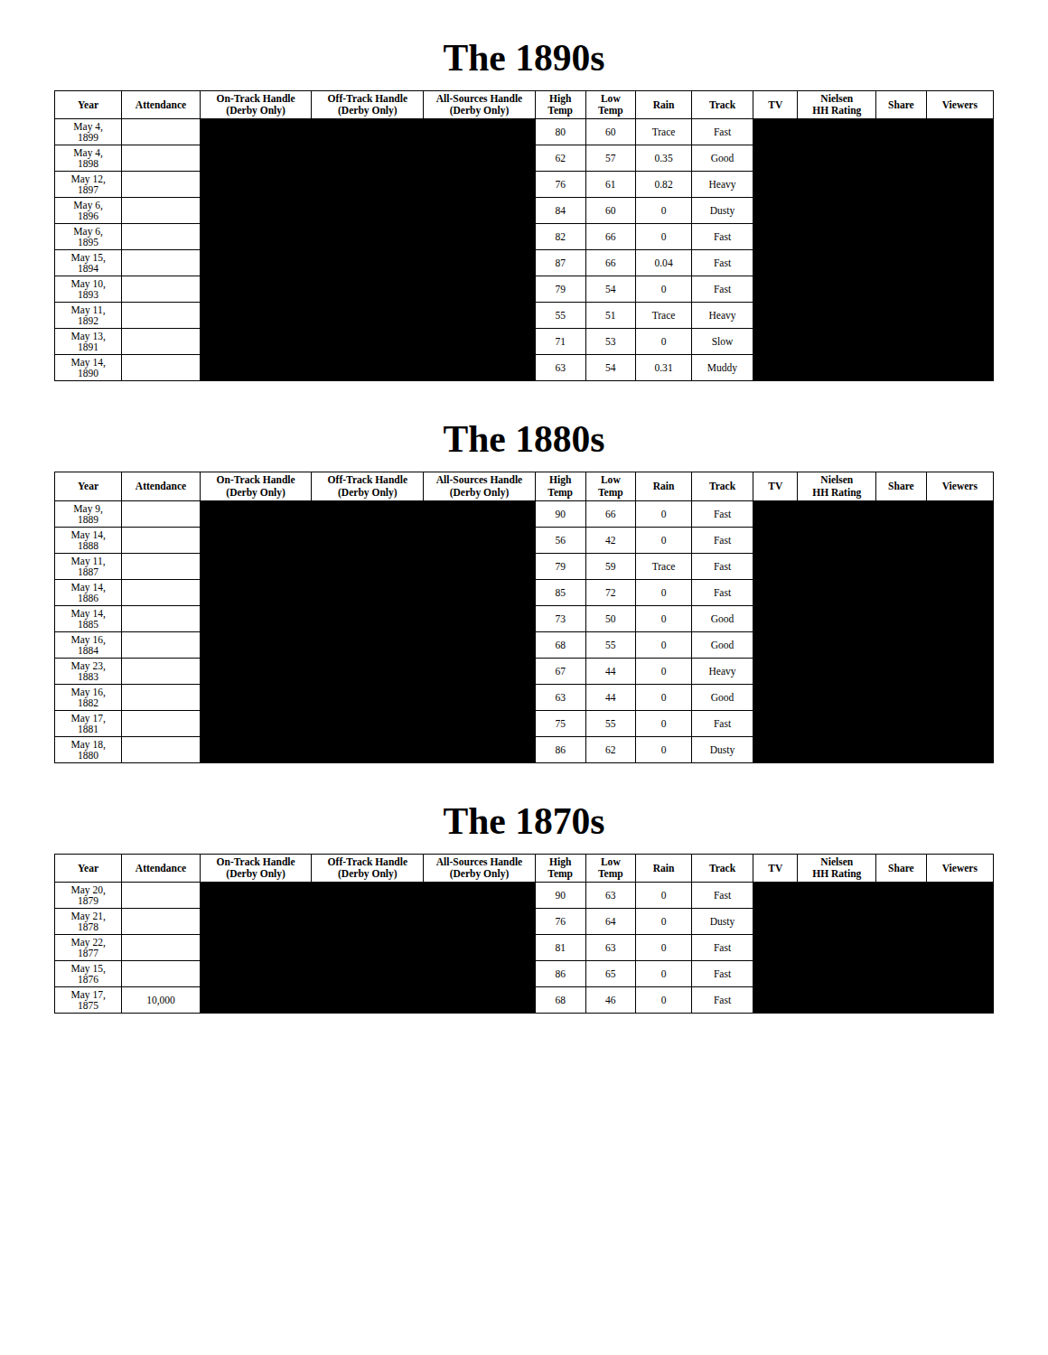The 1890s
| Year | Attendance | On-Track Handle (Derby Only) | Off-Track Handle (Derby Only) | All-Sources Handle (Derby Only) | High Temp | Low Temp | Rain | Track | TV | Nielsen HH Rating | Share | Viewers |
| --- | --- | --- | --- | --- | --- | --- | --- | --- | --- | --- | --- | --- |
| May 4, 1899 | | | | | 80 | 60 | Trace | Fast | | | | |
| May 4, 1898 | | | | | 62 | 57 | 0.35 | Good | | | | |
| May 12, 1897 | | | | | 76 | 61 | 0.82 | Heavy | | | | |
| May 6, 1896 | | | | | 84 | 60 | 0 | Dusty | | | | |
| May 6, 1895 | | | | | 82 | 66 | 0 | Fast | | | | |
| May 15, 1894 | | | | | 87 | 66 | 0.04 | Fast | | | | |
| May 10, 1893 | | | | | 79 | 54 | 0 | Fast | | | | |
| May 11, 1892 | | | | | 55 | 51 | Trace | Heavy | | | | |
| May 13, 1891 | | | | | 71 | 53 | 0 | Slow | | | | |
| May 14, 1890 | | | | | 63 | 54 | 0.31 | Muddy | | | | |
The 1880s
| Year | Attendance | On-Track Handle (Derby Only) | Off-Track Handle (Derby Only) | All-Sources Handle (Derby Only) | High Temp | Low Temp | Rain | Track | TV | Nielsen HH Rating | Share | Viewers |
| --- | --- | --- | --- | --- | --- | --- | --- | --- | --- | --- | --- | --- |
| May 9, 1889 | | | | | 90 | 66 | 0 | Fast | | | | |
| May 14, 1888 | | | | | 56 | 42 | 0 | Fast | | | | |
| May 11, 1887 | | | | | 79 | 59 | Trace | Fast | | | | |
| May 14, 1886 | | | | | 85 | 72 | 0 | Fast | | | | |
| May 14, 1885 | | | | | 73 | 50 | 0 | Good | | | | |
| May 16, 1884 | | | | | 68 | 55 | 0 | Good | | | | |
| May 23, 1883 | | | | | 67 | 44 | 0 | Heavy | | | | |
| May 16, 1882 | | | | | 63 | 44 | 0 | Good | | | | |
| May 17, 1881 | | | | | 75 | 55 | 0 | Fast | | | | |
| May 18, 1880 | | | | | 86 | 62 | 0 | Dusty | | | | |
The 1870s
| Year | Attendance | On-Track Handle (Derby Only) | Off-Track Handle (Derby Only) | All-Sources Handle (Derby Only) | High Temp | Low Temp | Rain | Track | TV | Nielsen HH Rating | Share | Viewers |
| --- | --- | --- | --- | --- | --- | --- | --- | --- | --- | --- | --- | --- |
| May 20, 1879 | | | | | 90 | 63 | 0 | Fast | | | | |
| May 21, 1878 | | | | | 76 | 64 | 0 | Dusty | | | | |
| May 22, 1877 | | | | | 81 | 63 | 0 | Fast | | | | |
| May 15, 1876 | | | | | 86 | 65 | 0 | Fast | | | | |
| May 17, 1875 | 10,000 | | | | 68 | 46 | 0 | Fast | | | | |